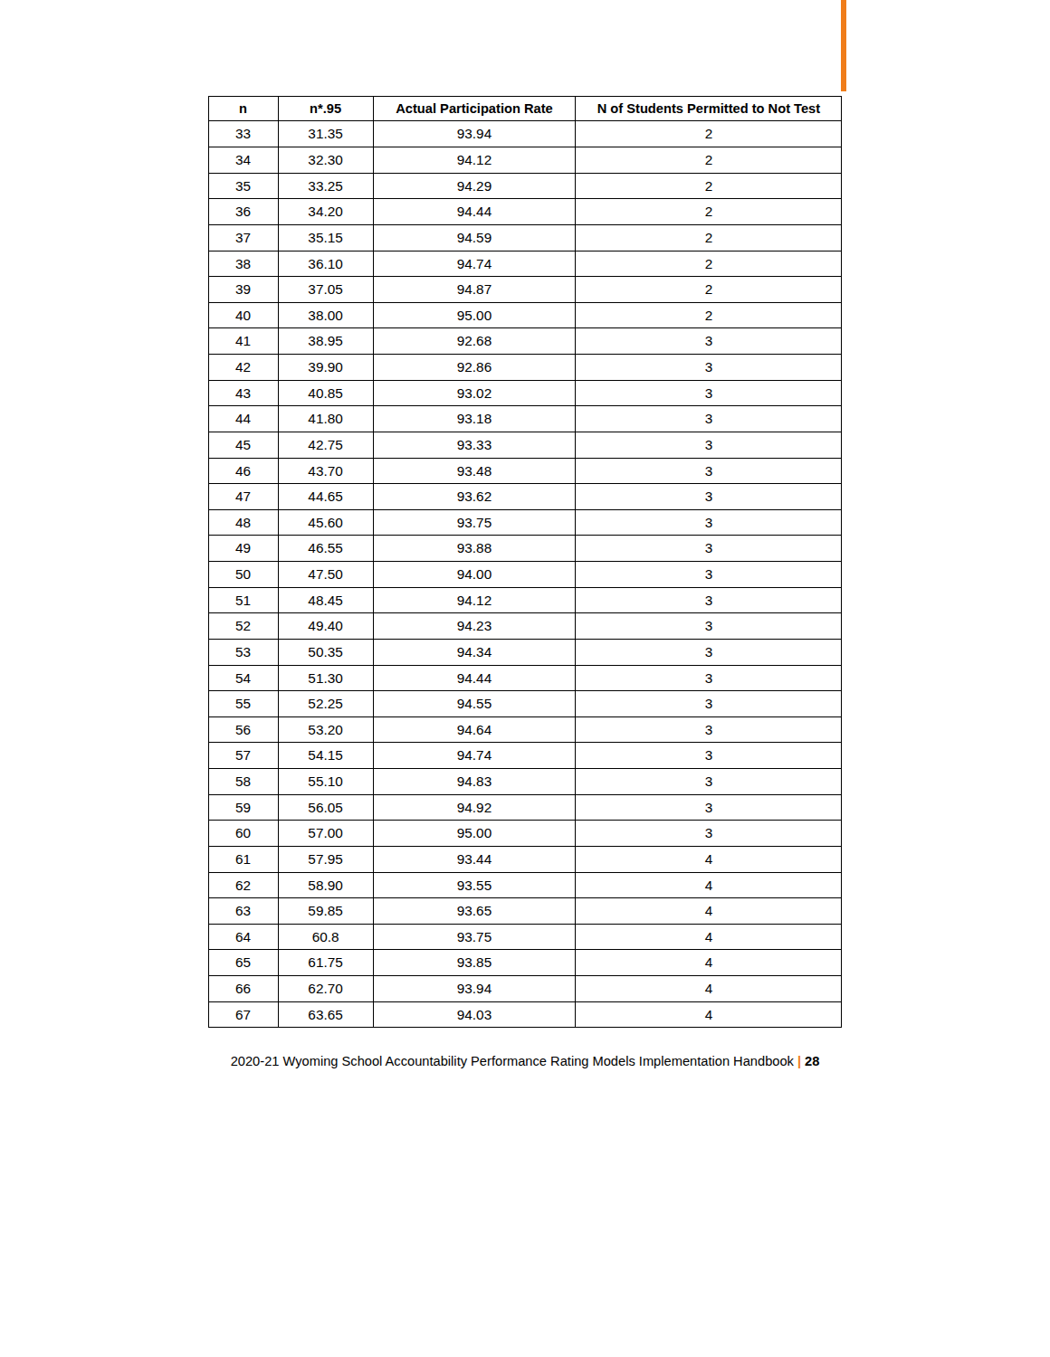| n | n*.95 | Actual Participation Rate | N of Students Permitted to Not Test |
| --- | --- | --- | --- |
| 33 | 31.35 | 93.94 | 2 |
| 34 | 32.30 | 94.12 | 2 |
| 35 | 33.25 | 94.29 | 2 |
| 36 | 34.20 | 94.44 | 2 |
| 37 | 35.15 | 94.59 | 2 |
| 38 | 36.10 | 94.74 | 2 |
| 39 | 37.05 | 94.87 | 2 |
| 40 | 38.00 | 95.00 | 2 |
| 41 | 38.95 | 92.68 | 3 |
| 42 | 39.90 | 92.86 | 3 |
| 43 | 40.85 | 93.02 | 3 |
| 44 | 41.80 | 93.18 | 3 |
| 45 | 42.75 | 93.33 | 3 |
| 46 | 43.70 | 93.48 | 3 |
| 47 | 44.65 | 93.62 | 3 |
| 48 | 45.60 | 93.75 | 3 |
| 49 | 46.55 | 93.88 | 3 |
| 50 | 47.50 | 94.00 | 3 |
| 51 | 48.45 | 94.12 | 3 |
| 52 | 49.40 | 94.23 | 3 |
| 53 | 50.35 | 94.34 | 3 |
| 54 | 51.30 | 94.44 | 3 |
| 55 | 52.25 | 94.55 | 3 |
| 56 | 53.20 | 94.64 | 3 |
| 57 | 54.15 | 94.74 | 3 |
| 58 | 55.10 | 94.83 | 3 |
| 59 | 56.05 | 94.92 | 3 |
| 60 | 57.00 | 95.00 | 3 |
| 61 | 57.95 | 93.44 | 4 |
| 62 | 58.90 | 93.55 | 4 |
| 63 | 59.85 | 93.65 | 4 |
| 64 | 60.8 | 93.75 | 4 |
| 65 | 61.75 | 93.85 | 4 |
| 66 | 62.70 | 93.94 | 4 |
| 67 | 63.65 | 94.03 | 4 |
2020-21 Wyoming School Accountability Performance Rating Models Implementation Handbook|28